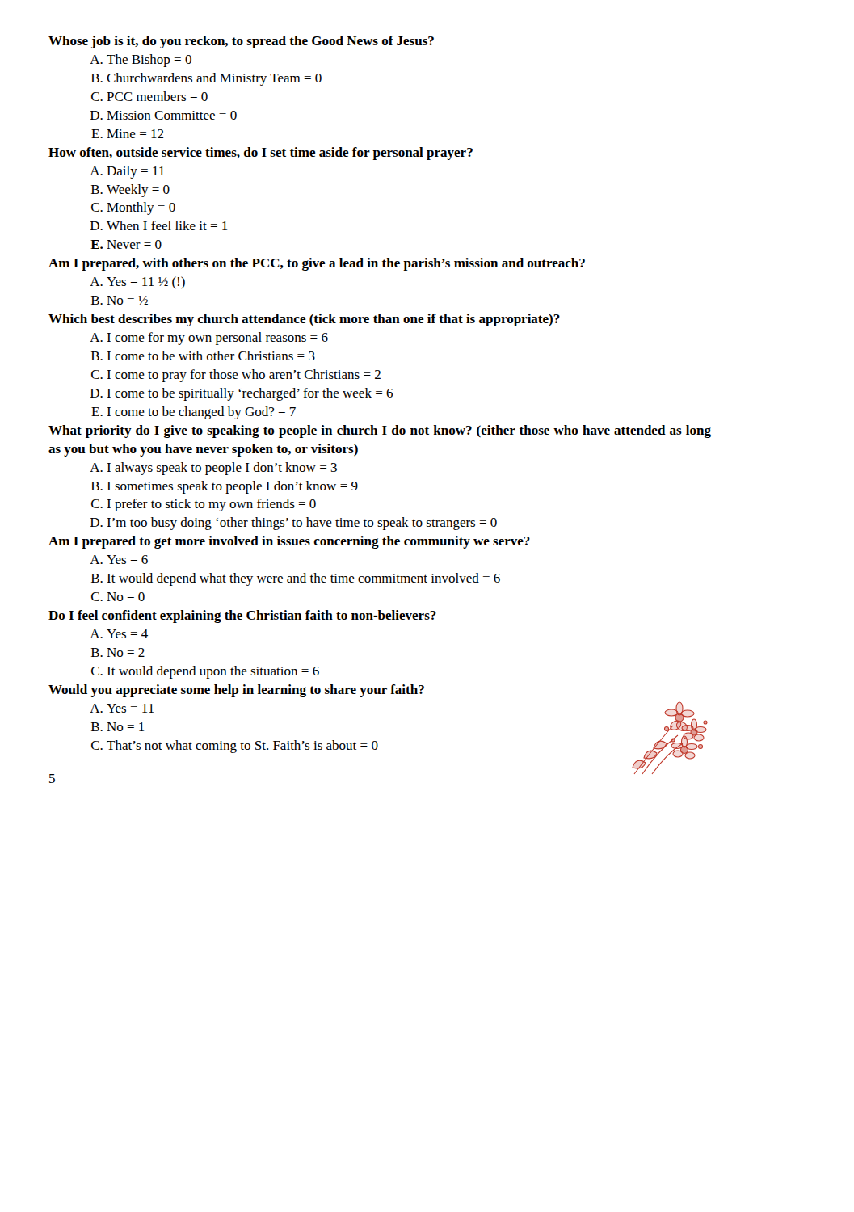Whose job is it, do you reckon, to spread the Good News of Jesus?
The Bishop = 0
Churchwardens and Ministry Team = 0
PCC members = 0
Mission Committee = 0
Mine = 12
How often, outside service times, do I set time aside for personal prayer?
Daily = 11
Weekly = 0
Monthly = 0
When I feel like it = 1
Never = 0
Am I prepared, with others on the PCC, to give a lead in the parish’s mission and outreach?
Yes = 11 ½ (!)
No = ½
Which best describes my church attendance (tick more than one if that is appropriate)?
I come for my own personal reasons = 6
I come to be with other Christians = 3
I come to pray for those who aren’t Christians = 2
I come to be spiritually ‘recharged’ for the week = 6
I come to be changed by God? = 7
What priority do I give to speaking to people in church I do not know? (either those who have attended as long as you but who you have never spoken to, or visitors)
I always speak to people I don’t know = 3
I sometimes speak to people I don’t know = 9
I prefer to stick to my own friends = 0
I’m too busy doing ‘other things’ to have time to speak to strangers = 0
Am I prepared to get more involved in issues concerning the community we serve?
Yes = 6
It would depend what they were and the time commitment involved = 6
No = 0
Do I feel confident explaining the Christian faith to non-believers?
Yes = 4
No = 2
It would depend upon the situation = 6
Would you appreciate some help in learning to share your faith?
Yes = 11
No = 1
That’s not what coming to St. Faith’s is about = 0
5